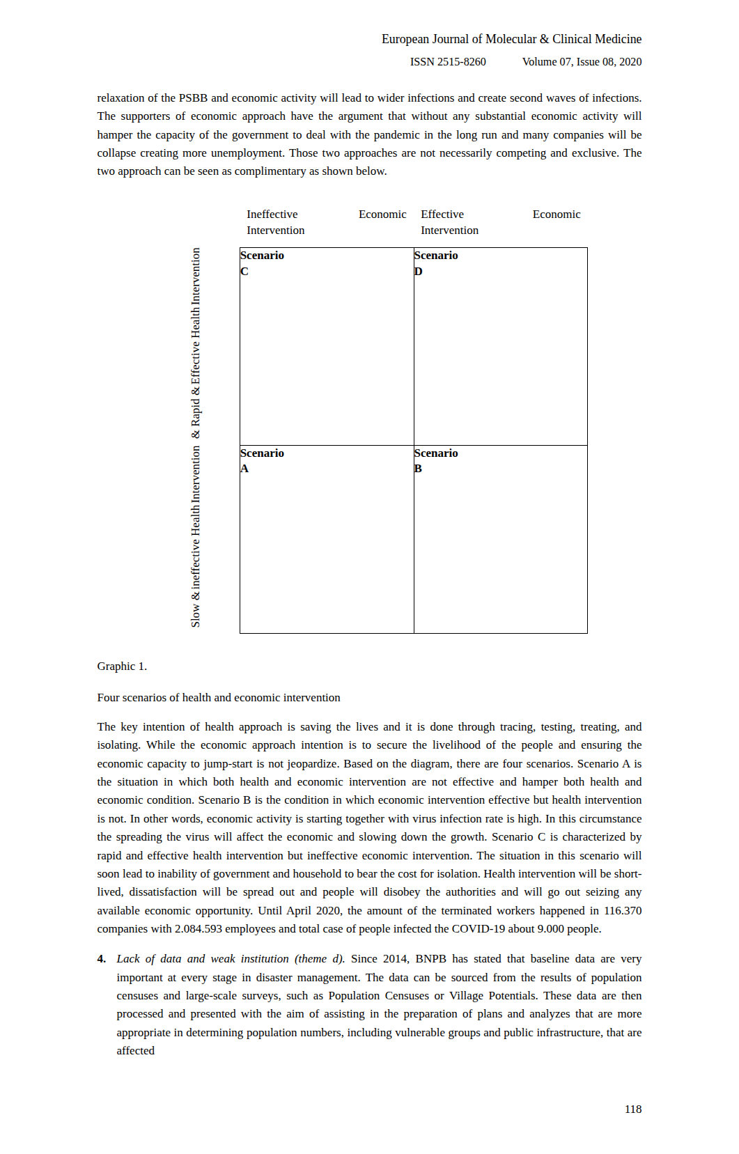European Journal of Molecular & Clinical Medicine
ISSN 2515-8260 Volume 07, Issue 08, 2020
relaxation of the PSBB and economic activity will lead to wider infections and create second waves of infections. The supporters of economic approach have the argument that without any substantial economic activity will hamper the capacity of the government to deal with the pandemic in the long run and many companies will be collapse creating more unemployment. Those two approaches are not necessarily competing and exclusive. The two approach can be seen as complimentary as shown below.
| | Ineffective Economic Intervention | Effective Economic Intervention |
| --- | --- | --- |
| & Rapid & Effective Health Intervention | Scenario C | Scenario D |
| Slow & ineffective Health Intervention | Scenario A | Scenario B |
Graphic 1.
Four scenarios of health and economic intervention
The key intention of health approach is saving the lives and it is done through tracing, testing, treating, and isolating. While the economic approach intention is to secure the livelihood of the people and ensuring the economic capacity to jump-start is not jeopardize. Based on the diagram, there are four scenarios. Scenario A is the situation in which both health and economic intervention are not effective and hamper both health and economic condition. Scenario B is the condition in which economic intervention effective but health intervention is not. In other words, economic activity is starting together with virus infection rate is high. In this circumstance the spreading the virus will affect the economic and slowing down the growth. Scenario C is characterized by rapid and effective health intervention but ineffective economic intervention. The situation in this scenario will soon lead to inability of government and household to bear the cost for isolation. Health intervention will be short-lived, dissatisfaction will be spread out and people will disobey the authorities and will go out seizing any available economic opportunity. Until April 2020, the amount of the terminated workers happened in 116.370 companies with 2.084.593 employees and total case of people infected the COVID-19 about 9.000 people.
4.
Lack of data and weak institution (theme d). Since 2014, BNPB has stated that baseline data are very important at every stage in disaster management. The data can be sourced from the results of population censuses and large-scale surveys, such as Population Censuses or Village Potentials. These data are then processed and presented with the aim of assisting in the preparation of plans and analyzes that are more appropriate in determining population numbers, including vulnerable groups and public infrastructure, that are affected
118